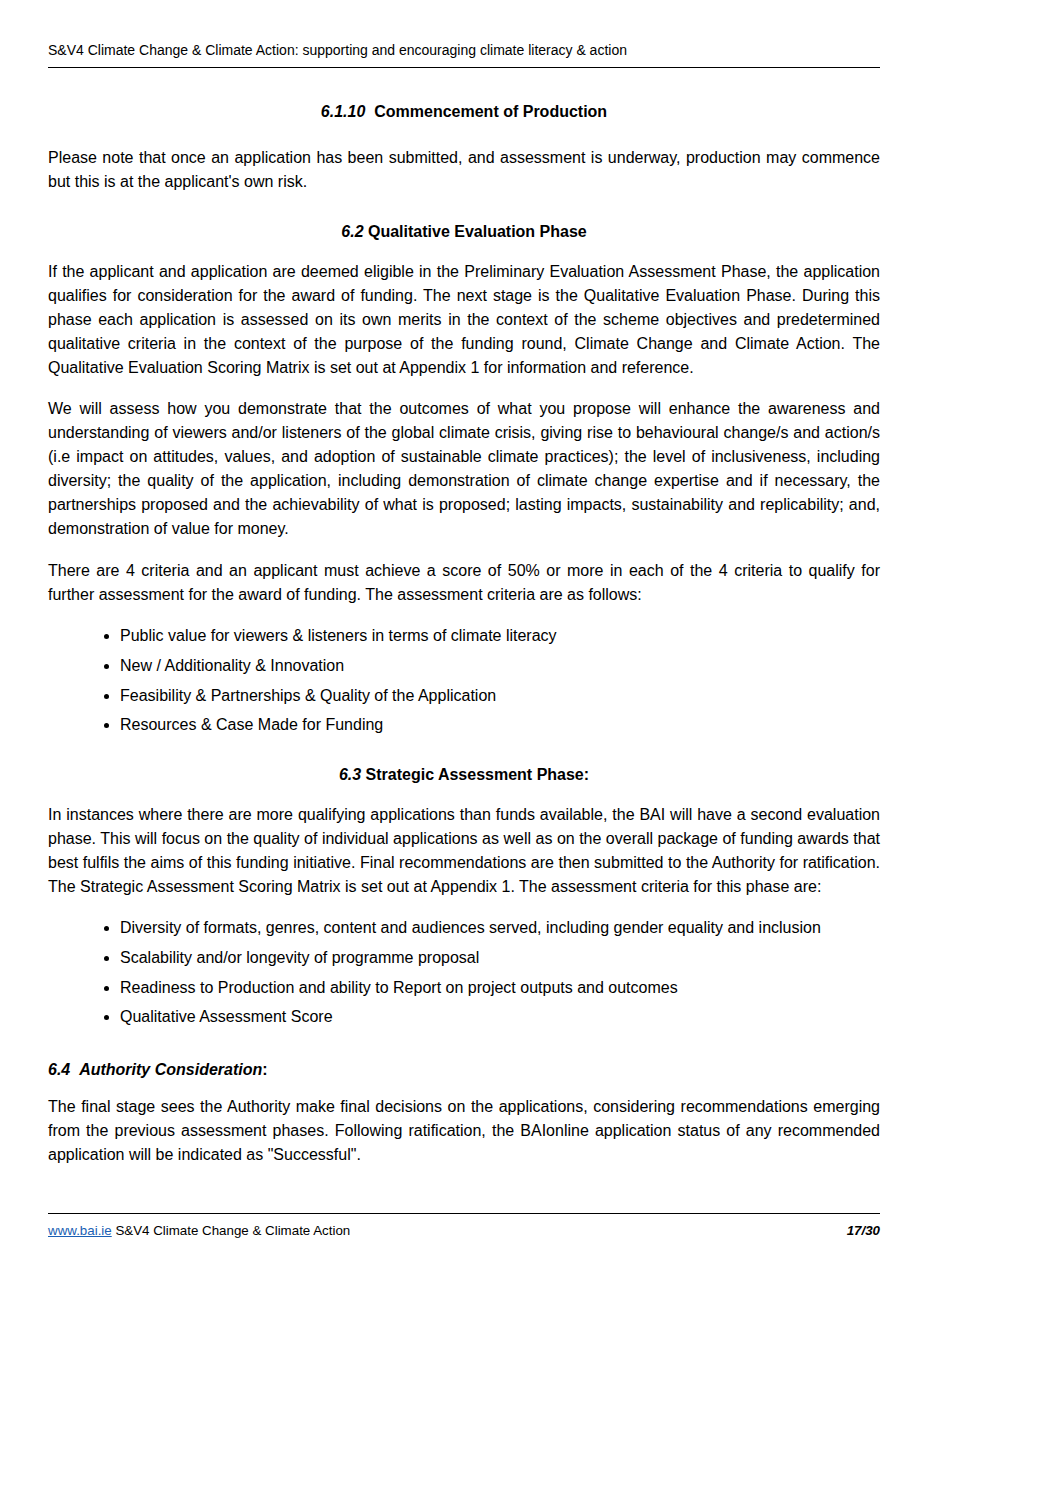S&V4 Climate Change & Climate Action: supporting and encouraging climate literacy & action
6.1.10 Commencement of Production
Please note that once an application has been submitted, and assessment is underway, production may commence but this is at the applicant's own risk.
6.2 Qualitative Evaluation Phase
If the applicant and application are deemed eligible in the Preliminary Evaluation Assessment Phase, the application qualifies for consideration for the award of funding. The next stage is the Qualitative Evaluation Phase. During this phase each application is assessed on its own merits in the context of the scheme objectives and predetermined qualitative criteria in the context of the purpose of the funding round, Climate Change and Climate Action. The Qualitative Evaluation Scoring Matrix is set out at Appendix 1 for information and reference.
We will assess how you demonstrate that the outcomes of what you propose will enhance the awareness and understanding of viewers and/or listeners of the global climate crisis, giving rise to behavioural change/s and action/s (i.e impact on attitudes, values, and adoption of sustainable climate practices); the level of inclusiveness, including diversity; the quality of the application, including demonstration of climate change expertise and if necessary, the partnerships proposed and the achievability of what is proposed; lasting impacts, sustainability and replicability; and, demonstration of value for money.
There are 4 criteria and an applicant must achieve a score of 50% or more in each of the 4 criteria to qualify for further assessment for the award of funding. The assessment criteria are as follows:
Public value for viewers & listeners in terms of climate literacy
New / Additionality & Innovation
Feasibility & Partnerships & Quality of the Application
Resources & Case Made for Funding
6.3 Strategic Assessment Phase:
In instances where there are more qualifying applications than funds available, the BAI will have a second evaluation phase. This will focus on the quality of individual applications as well as on the overall package of funding awards that best fulfils the aims of this funding initiative. Final recommendations are then submitted to the Authority for ratification. The Strategic Assessment Scoring Matrix is set out at Appendix 1. The assessment criteria for this phase are:
Diversity of formats, genres, content and audiences served, including gender equality and inclusion
Scalability and/or longevity of programme proposal
Readiness to Production and ability to Report on project outputs and outcomes
Qualitative Assessment Score
6.4 Authority Consideration:
The final stage sees the Authority make final decisions on the applications, considering recommendations emerging from the previous assessment phases. Following ratification, the BAIonline application status of any recommended application will be indicated as "Successful".
www.bai.ie S&V4 Climate Change & Climate Action 17/30